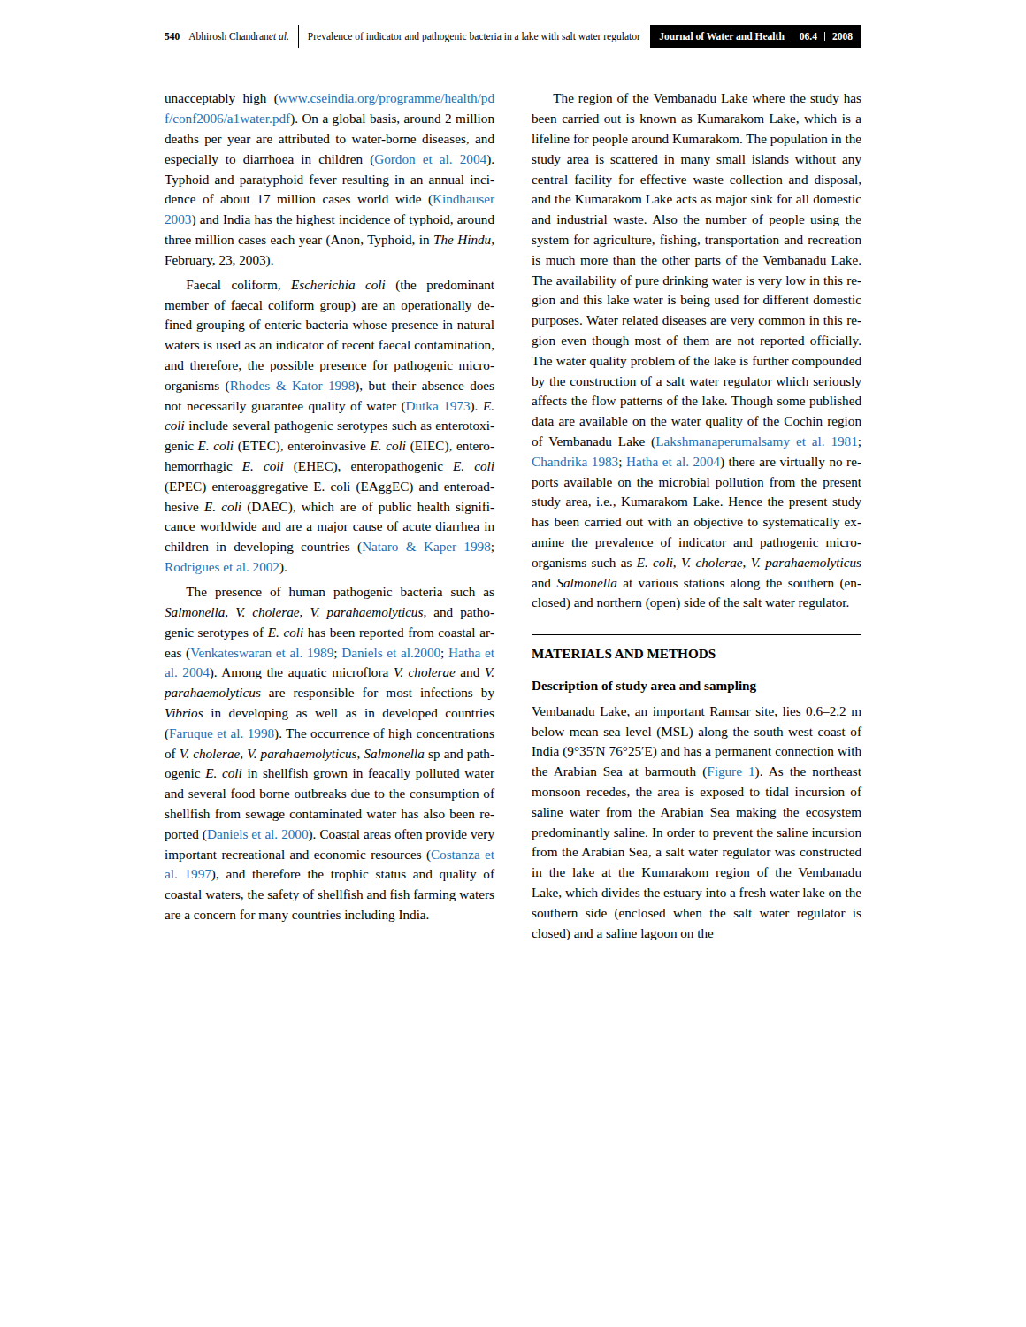540
Abhirosh Chandran et al.
Prevalence of indicator and pathogenic bacteria in a lake with salt water regulator
Journal of Water and Health 06.4 2008
unacceptably high (www.cseindia.org/programme/health/pdf/conf2006/a1water.pdf). On a global basis, around 2 million deaths per year are attributed to water-borne diseases, and especially to diarrhoea in children (Gordon et al. 2004). Typhoid and paratyphoid fever resulting in an annual incidence of about 17 million cases world wide (Kindhauser 2003) and India has the highest incidence of typhoid, around three million cases each year (Anon, Typhoid, in The Hindu, February, 23, 2003).
Faecal coliform, Escherichia coli (the predominant member of faecal coliform group) are an operationally defined grouping of enteric bacteria whose presence in natural waters is used as an indicator of recent faecal contamination, and therefore, the possible presence for pathogenic microorganisms (Rhodes & Kator 1998), but their absence does not necessarily guarantee quality of water (Dutka 1973). E. coli include several pathogenic serotypes such as enterotoxigenic E. coli (ETEC), enteroinvasive E. coli (EIEC), enterohemorrhagic E. coli (EHEC), enteropathogenic E. coli (EPEC) enteroaggregative E. coli (EAggEC) and enteroadhesive E. coli (DAEC), which are of public health significance worldwide and are a major cause of acute diarrhea in children in developing countries (Nataro & Kaper 1998; Rodrigues et al. 2002).
The presence of human pathogenic bacteria such as Salmonella, V. cholerae, V. parahaemolyticus, and pathogenic serotypes of E. coli has been reported from coastal areas (Venkateswaran et al. 1989; Daniels et al.2000; Hatha et al. 2004). Among the aquatic microflora V. cholerae and V. parahaemolyticus are responsible for most infections by Vibrios in developing as well as in developed countries (Faruque et al. 1998). The occurrence of high concentrations of V. cholerae, V. parahaemolyticus, Salmonella sp and pathogenic E. coli in shellfish grown in feacally polluted water and several food borne outbreaks due to the consumption of shellfish from sewage contaminated water has also been reported (Daniels et al. 2000). Coastal areas often provide very important recreational and economic resources (Costanza et al. 1997), and therefore the trophic status and quality of coastal waters, the safety of shellfish and fish farming waters are a concern for many countries including India.
The region of the Vembanadu Lake where the study has been carried out is known as Kumarakom Lake, which is a lifeline for people around Kumarakom. The population in the study area is scattered in many small islands without any central facility for effective waste collection and disposal, and the Kumarakom Lake acts as major sink for all domestic and industrial waste. Also the number of people using the system for agriculture, fishing, transportation and recreation is much more than the other parts of the Vembanadu Lake. The availability of pure drinking water is very low in this region and this lake water is being used for different domestic purposes. Water related diseases are very common in this region even though most of them are not reported officially. The water quality problem of the lake is further compounded by the construction of a salt water regulator which seriously affects the flow patterns of the lake. Though some published data are available on the water quality of the Cochin region of Vembanadu Lake (Lakshmanaperumalsamy et al. 1981; Chandrika 1983; Hatha et al. 2004) there are virtually no reports available on the microbial pollution from the present study area, i.e., Kumarakom Lake. Hence the present study has been carried out with an objective to systematically examine the prevalence of indicator and pathogenic microorganisms such as E. coli, V. cholerae, V. parahaemolyticus and Salmonella at various stations along the southern (enclosed) and northern (open) side of the salt water regulator.
MATERIALS AND METHODS
Description of study area and sampling
Vembanadu Lake, an important Ramsar site, lies 0.6–2.2 m below mean sea level (MSL) along the south west coast of India (9°35′N 76°25′E) and has a permanent connection with the Arabian Sea at barmouth (Figure 1). As the northeast monsoon recedes, the area is exposed to tidal incursion of saline water from the Arabian Sea making the ecosystem predominantly saline. In order to prevent the saline incursion from the Arabian Sea, a salt water regulator was constructed in the lake at the Kumarakom region of the Vembanadu Lake, which divides the estuary into a fresh water lake on the southern side (enclosed when the salt water regulator is closed) and a saline lagoon on the